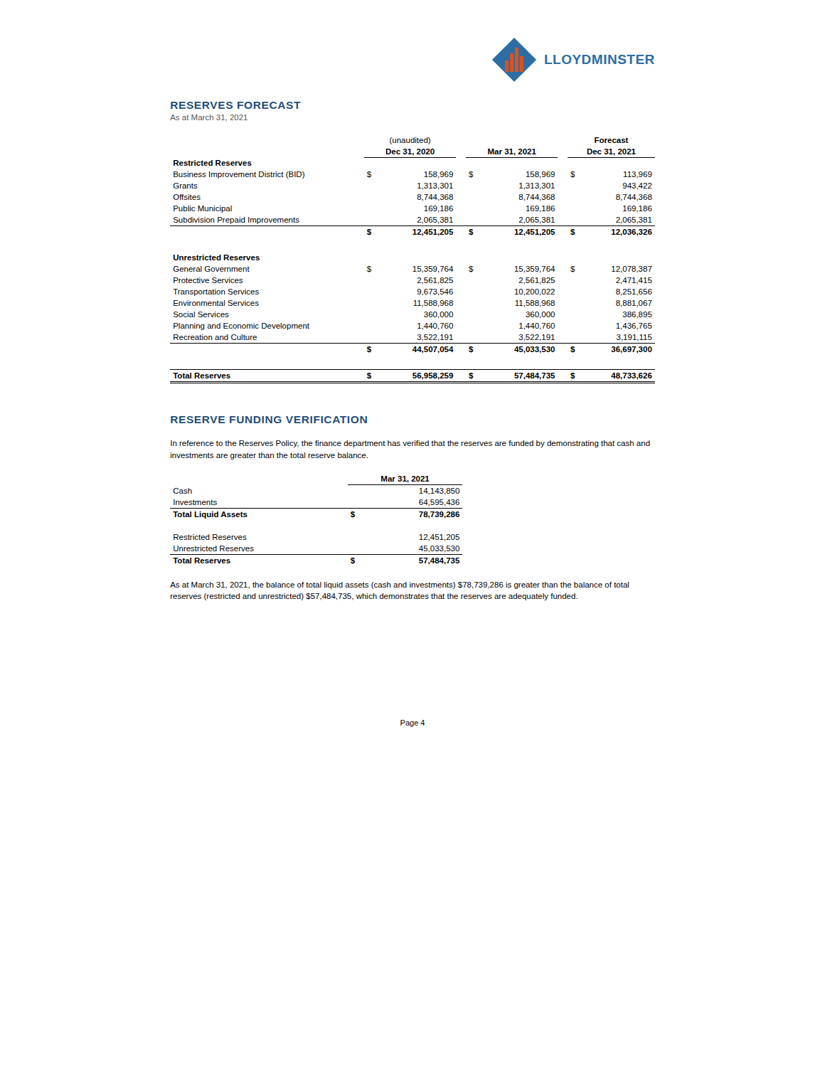LLOYDMINSTER
RESERVES FORECAST
As at March 31, 2021
| | (unaudited) | | | | Forecast |
| --- | --- | --- | --- | --- | --- |
| | Dec 31, 2020 | | Mar 31, 2021 | | Dec 31, 2021 |
| Restricted Reserves | |
| Business Improvement District (BID) | $ | 158,969 | | $ | 158,969 | | $ | 113,969 |
| Grants | | 1,313,301 | | | 1,313,301 | | | 943,422 |
| Offsites | | 8,744,368 | | | 8,744,368 | | | 8,744,368 |
| Public Municipal | | 169,186 | | | 169,186 | | | 169,186 |
| Subdivision Prepaid Improvements | | 2,065,381 | | | 2,065,381 | | | 2,065,381 |
| | $ | 12,451,205 | | $ | 12,451,205 | | $ | 12,036,326 |
| Unrestricted Reserves | |
| General Government | $ | 15,359,764 | | $ | 15,359,764 | | $ | 12,078,387 |
| Protective Services | | 2,561,825 | | | 2,561,825 | | | 2,471,415 |
| Transportation Services | | 9,673,546 | | | 10,200,022 | | | 8,251,656 |
| Environmental Services | | 11,588,968 | | | 11,588,968 | | | 8,881,067 |
| Social Services | | 360,000 | | | 360,000 | | | 386,895 |
| Planning and Economic Development | | 1,440,760 | | | 1,440,760 | | | 1,436,765 |
| Recreation and Culture | | 3,522,191 | | | 3,522,191 | | | 3,191,115 |
| | $ | 44,507,054 | | $ | 45,033,530 | | $ | 36,697,300 |
| Total Reserves | $ | 56,958,259 | | $ | 57,484,735 | | $ | 48,733,626 |
RESERVE FUNDING VERIFICATION
In reference to the Reserves Policy, the finance department has verified that the reserves are funded by demonstrating that cash and investments are greater than the total reserve balance.
| | Mar 31, 2021 |
| Cash | | 14,143,850 |
| Investments | | 64,595,436 |
| Total Liquid Assets | $ | 78,739,286 |
| Restricted Reserves | | 12,451,205 |
| Unrestricted Reserves | | 45,033,530 |
| Total Reserves | $ | 57,484,735 |
As at March 31, 2021, the balance of total liquid assets (cash and investments) $78,739,286 is greater than the balance of total reserves (restricted and unrestricted) $57,484,735, which demonstrates that the reserves are adequately funded.
Page 4